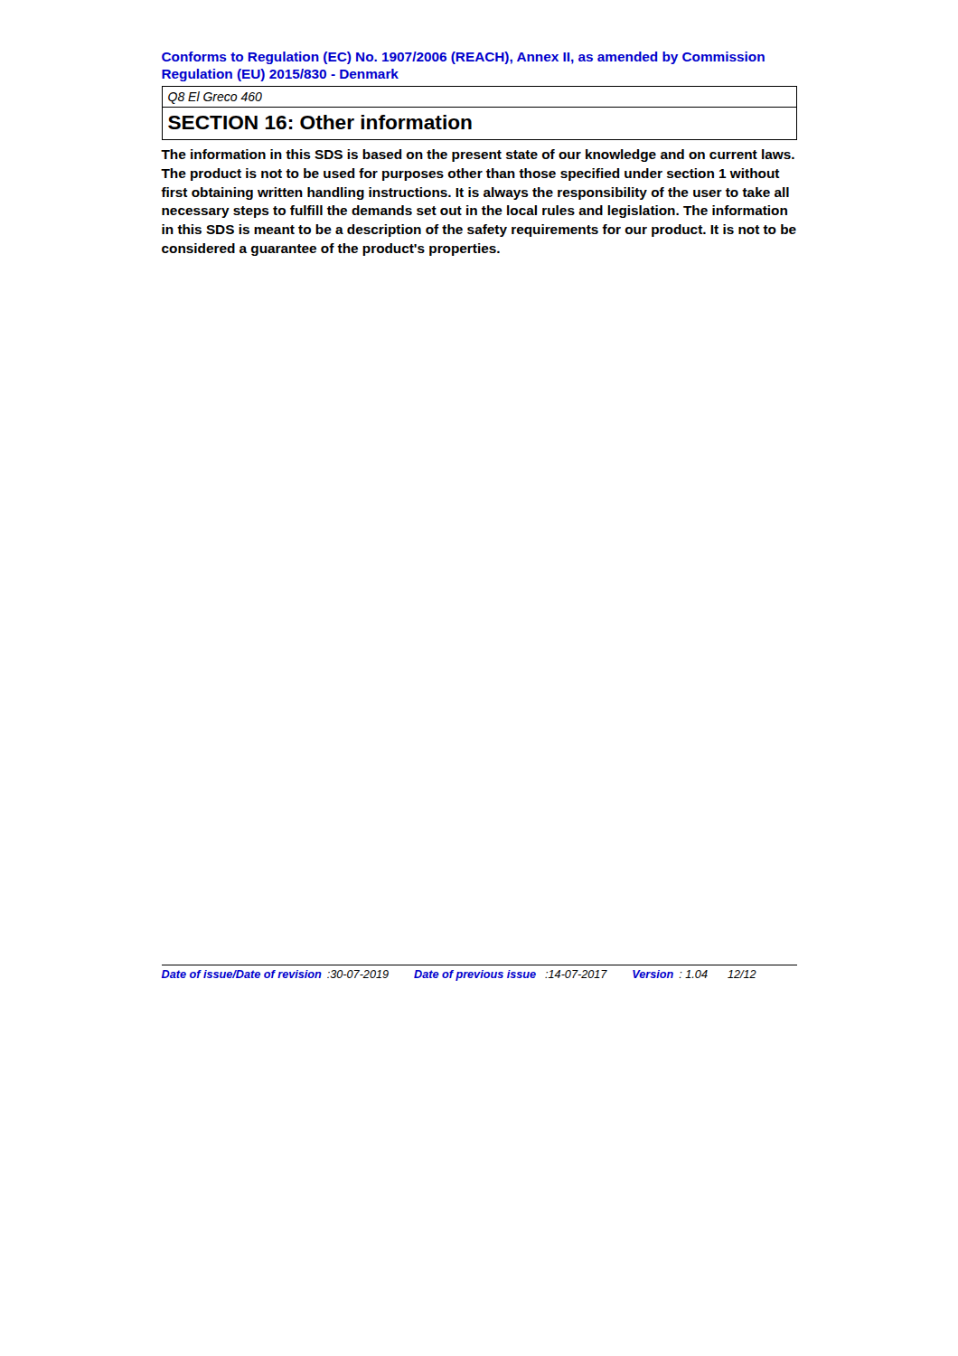Conforms to Regulation (EC) No. 1907/2006 (REACH), Annex II, as amended by Commission Regulation (EU) 2015/830 - Denmark
Q8 El Greco 460
SECTION 16: Other information
The information in this SDS is based on the present state of our knowledge and on current laws. The product is not to be used for purposes other than those specified under section 1 without first obtaining written handling instructions. It is always the responsibility of the user to take all necessary steps to fulfill the demands set out in the local rules and legislation. The information in this SDS is meant to be a description of the safety requirements for our product. It is not to be considered a guarantee of the product's properties.
Date of issue/Date of revision :30-07-2019 Date of previous issue :14-07-2017 Version : 1.04 12/12